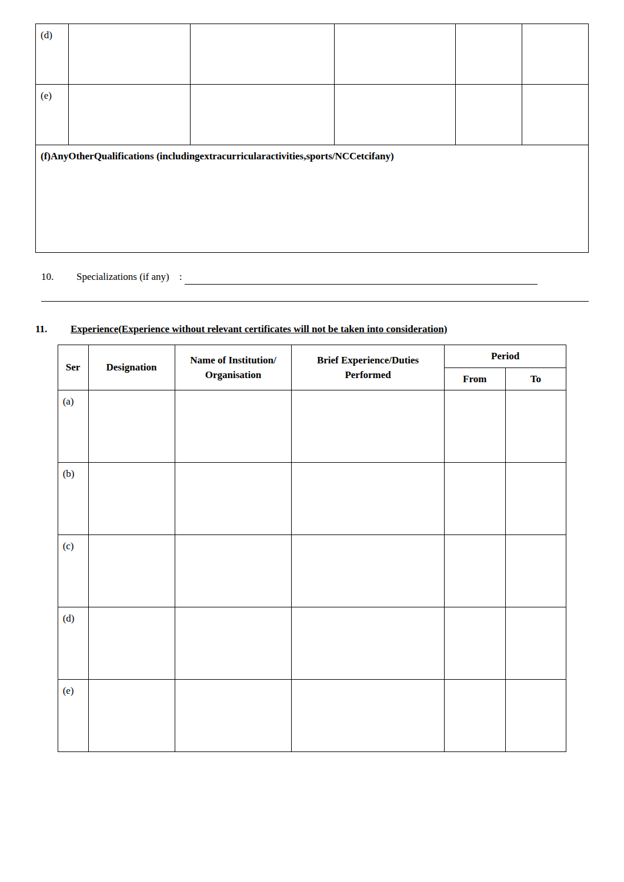| (d) | | | | | |
| (e) | | | | | |
| (f)AnyOtherQualifications (includingextracurricularactivities,sports/NCCetcifany) |
10. Specializations (if any) :
11. Experience(Experience without relevant certificates will not be taken into consideration)
| Ser | Designation | Name of Institution/ Organisation | Brief Experience/Duties Performed | Period |
| --- | --- | --- | --- | --- |
| From | To |
| (a) | | | | | |
| (b) | | | | | |
| (c) | | | | | |
| (d) | | | | | |
| (e) | | | | | |